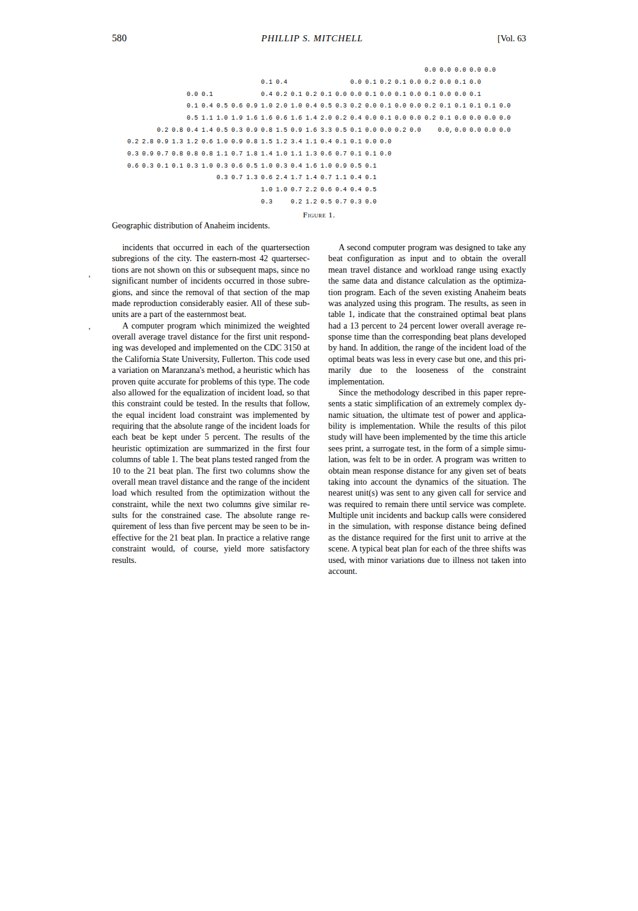580
PHILLIP S. MITCHELL
[Vol. 63
,
,
| | | | | | | | | | | | | | | | | | | | | 0.0 | 0.0 | 0.0 | 0.0 | 0.0 |
| | | | | | | | | | 0.1 | 0.4 | | | | | 0.0 | 0.1 | 0.2 | 0.1 | 0.0 | 0.2 | 0.0 | 0.1 | 0.0 | |
| | | | | 0.0 | 0.1 | | | | 0.4 | 0.2 | 0.1 | 0.2 | 0.1 | 0.0 | 0.0 | 0.1 | 0.0 | 0.1 | 0.0 | 0.1 | 0.0 | 0.0 | 0.1 | |
| | | | | 0.1 | 0.4 | 0.5 | 0.6 | 0.9 | 1.0 | 2.0 | 1.0 | 0.4 | 0.5 | 0.3 | 0.2 | 0.0 | 0.1 | 0.0 | 0.0 | 0.2 | 0.1 | 0.1 | 0.1 | 0.1 | 0.0 |
| | | | | 0.5 | 1.1 | 1.0 | 1.9 | 1.6 | 1.6 | 0.6 | 1.6 | 1.4 | 2.0 | 0.2 | 0.4 | 0.0 | 0.1 | 0.0 | 0.0 | 0.2 | 0.1 | 0.0 | 0.0 | 0.0 | 0.0 |
| | | 0.2 | 0.8 | 0.4 | 1.4 | 0.5 | 0.3 | 0.9 | 0.8 | 1.5 | 0.9 | 1.6 | 3.3 | 0.5 | 0.1 | 0.0 | 0.0 | 0.2 | 0.0 | | 0.0, | 0.0 | 0.0 | 0.0 | 0.0 |
| 0.2 | 2.8 | 0.9 | 1.3 | 1.2 | 0.6 | 1.0 | 0.9 | 0.8 | 1.5 | 1.2 | 3.4 | 1.1 | 0.4 | 0.1 | 0.1 | 0.0 | 0.0 | | | | | | | | |
| 0.3 | 0.9 | 0.7 | 0.8 | 0.8 | 0.8 | 1.1 | 0.7 | 1.8 | 1.4 | 1.0 | 1.1 | 1.3 | 0.6 | 0.7 | 0.1 | 0.1 | 0.0 | | | | | | | | |
| 0.6 | 0.3 | 0.1 | 0.1 | 0.3 | 1.0 | 0.3 | 0.6 | 0.5 | 1.0 | 0.3 | 0.4 | 1.6 | 1.0 | 0.9 | 0.5 | 0.1 | | | | | | | | | |
| | | | | | | 0.3 | 0.7 | 1.3 | 0.6 | 2.4 | 1.7 | 1.4 | 0.7 | 1.1 | 0.4 | 0.1 | | | | | | | | | |
| | | | | | | | | | 1.0 | 1.0 | 0.7 | 2.2 | 0.6 | 0.4 | 0.4 | 0.5 | | | | | | | | | |
| | | | | | | | | | 0.3 | | 0.2 | 1.2 | 0.5 | 0.7 | 0.3 | 0.0 | | | | | | | | | |
Figure 1.
Geographic distribution of Anaheim incidents.
incidents that occurred in each of the quartersection subregions of the city. The eastern-most 42 quartersections are not shown on this or subsequent maps, since no significant number of incidents occurred in those subregions, and since the removal of that section of the map made reproduction considerably easier. All of these subunits are a part of the easternmost beat.
A computer program which minimized the weighted overall average travel distance for the first unit responding was developed and implemented on the CDC 3150 at the California State University, Fullerton. This code used a variation on Maranzana's method, a heuristic which has proven quite accurate for problems of this type. The code also allowed for the equalization of incident load, so that this constraint could be tested. In the results that follow, the equal incident load constraint was implemented by requiring that the absolute range of the incident loads for each beat be kept under 5 percent. The results of the heuristic optimization are summarized in the first four columns of table 1. The beat plans tested ranged from the 10 to the 21 beat plan. The first two columns show the overall mean travel distance and the range of the incident load which resulted from the optimization without the constraint, while the next two columns give similar results for the constrained case. The absolute range requirement of less than five percent may be seen to be ineffective for the 21 beat plan. In practice a relative range constraint would, of course, yield more satisfactory results.
A second computer program was designed to take any beat configuration as input and to obtain the overall mean travel distance and workload range using exactly the same data and distance calculation as the optimization program. Each of the seven existing Anaheim beats was analyzed using this program. The results, as seen in table 1, indicate that the constrained optimal beat plans had a 13 percent to 24 percent lower overall average response time than the corresponding beat plans developed by hand. In addition, the range of the incident load of the optimal beats was less in every case but one, and this primarily due to the looseness of the constraint implementation.
Since the methodology described in this paper represents a static simplification of an extremely complex dynamic situation, the ultimate test of power and applicability is implementation. While the results of this pilot study will have been implemented by the time this article sees print, a surrogate test, in the form of a simple simulation, was felt to be in order. A program was written to obtain mean response distance for any given set of beats taking into account the dynamics of the situation. The nearest unit(s) was sent to any given call for service and was required to remain there until service was complete. Multiple unit incidents and backup calls were considered in the simulation, with response distance being defined as the distance required for the first unit to arrive at the scene. A typical beat plan for each of the three shifts was used, with minor variations due to illness not taken into account.